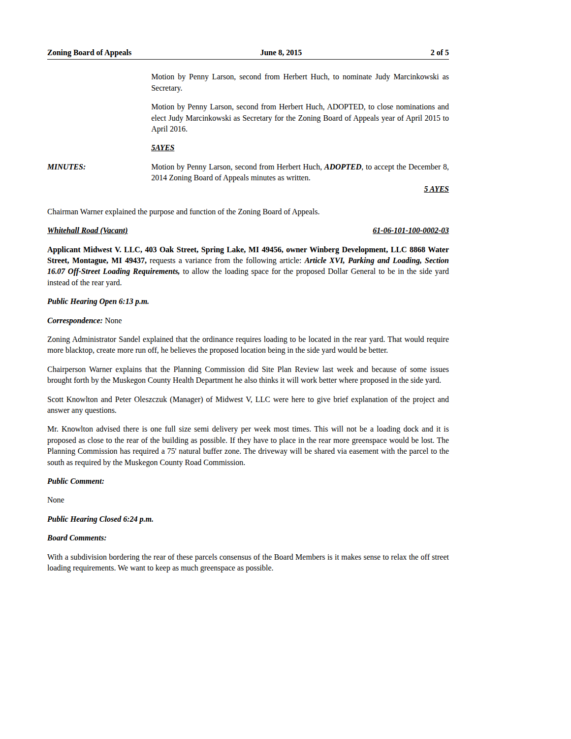Zoning Board of Appeals June 8, 2015 2 of 5
Motion by Penny Larson, second from Herbert Huch, to nominate Judy Marcinkowski as Secretary.
Motion by Penny Larson, second from Herbert Huch, ADOPTED, to close nominations and elect Judy Marcinkowski as Secretary for the Zoning Board of Appeals year of April 2015 to April 2016.
5AYES
MINUTES:
Motion by Penny Larson, second from Herbert Huch, ADOPTED, to accept the December 8, 2014 Zoning Board of Appeals minutes as written.
5 AYES
Chairman Warner explained the purpose and function of the Zoning Board of Appeals.
Whitehall Road (Vacant) 61-06-101-100-0002-03
Applicant Midwest V. LLC, 403 Oak Street, Spring Lake, MI 49456, owner Winberg Development, LLC 8868 Water Street, Montague, MI 49437, requests a variance from the following article: Article XVI, Parking and Loading, Section 16.07 Off-Street Loading Requirements, to allow the loading space for the proposed Dollar General to be in the side yard instead of the rear yard.
Public Hearing Open 6:13 p.m.
Correspondence: None
Zoning Administrator Sandel explained that the ordinance requires loading to be located in the rear yard. That would require more blacktop, create more run off, he believes the proposed location being in the side yard would be better.
Chairperson Warner explains that the Planning Commission did Site Plan Review last week and because of some issues brought forth by the Muskegon County Health Department he also thinks it will work better where proposed in the side yard.
Scott Knowlton and Peter Oleszczuk (Manager) of Midwest V, LLC were here to give brief explanation of the project and answer any questions.
Mr. Knowlton advised there is one full size semi delivery per week most times. This will not be a loading dock and it is proposed as close to the rear of the building as possible. If they have to place in the rear more greenspace would be lost. The Planning Commission has required a 75' natural buffer zone. The driveway will be shared via easement with the parcel to the south as required by the Muskegon County Road Commission.
Public Comment:
None
Public Hearing Closed 6:24 p.m.
Board Comments:
With a subdivision bordering the rear of these parcels consensus of the Board Members is it makes sense to relax the off street loading requirements. We want to keep as much greenspace as possible.